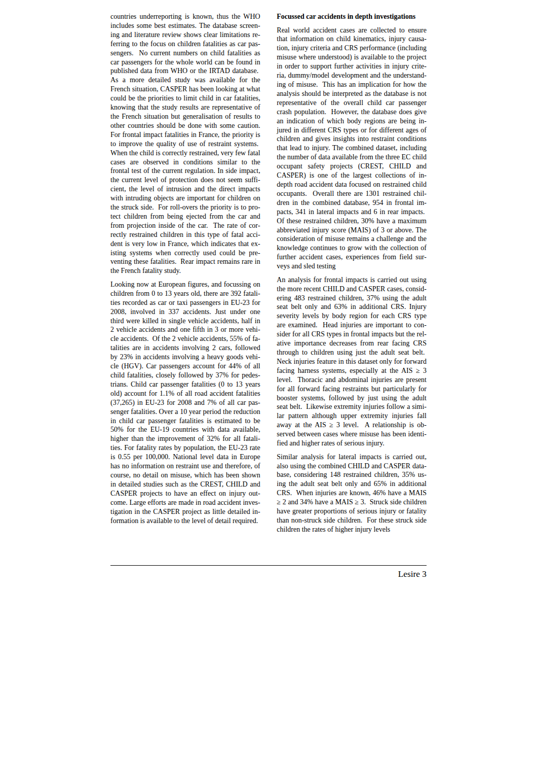countries underreporting is known, thus the WHO includes some best estimates. The database screening and literature review shows clear limitations referring to the focus on children fatalities as car passengers. No current numbers on child fatalities as car passengers for the whole world can be found in published data from WHO or the IRTAD database. As a more detailed study was available for the French situation, CASPER has been looking at what could be the priorities to limit child in car fatalities, knowing that the study results are representative of the French situation but generalisation of results to other countries should be done with some caution. For frontal impact fatalities in France, the priority is to improve the quality of use of restraint systems. When the child is correctly restrained, very few fatal cases are observed in conditions similar to the frontal test of the current regulation. In side impact, the current level of protection does not seem sufficient, the level of intrusion and the direct impacts with intruding objects are important for children on the struck side. For roll-overs the priority is to protect children from being ejected from the car and from projection inside of the car. The rate of correctly restrained children in this type of fatal accident is very low in France, which indicates that existing systems when correctly used could be preventing these fatalities. Rear impact remains rare in the French fatality study.
Looking now at European figures, and focussing on children from 0 to 13 years old, there are 392 fatalities recorded as car or taxi passengers in EU-23 for 2008, involved in 337 accidents. Just under one third were killed in single vehicle accidents, half in 2 vehicle accidents and one fifth in 3 or more vehicle accidents. Of the 2 vehicle accidents, 55% of fatalities are in accidents involving 2 cars, followed by 23% in accidents involving a heavy goods vehicle (HGV). Car passengers account for 44% of all child fatalities, closely followed by 37% for pedestrians. Child car passenger fatalities (0 to 13 years old) account for 1.1% of all road accident fatalities (37,265) in EU-23 for 2008 and 7% of all car passenger fatalities. Over a 10 year period the reduction in child car passenger fatalities is estimated to be 50% for the EU-19 countries with data available, higher than the improvement of 32% for all fatalities. For fatality rates by population, the EU-23 rate is 0.55 per 100,000. National level data in Europe has no information on restraint use and therefore, of course, no detail on misuse, which has been shown in detailed studies such as the CREST, CHILD and CASPER projects to have an effect on injury outcome. Large efforts are made in road accident investigation in the CASPER project as little detailed information is available to the level of detail required.
Focussed car accidents in depth investigations
Real world accident cases are collected to ensure that information on child kinematics, injury causation, injury criteria and CRS performance (including misuse where understood) is available to the project in order to support further activities in injury criteria, dummy/model development and the understanding of misuse. This has an implication for how the analysis should be interpreted as the database is not representative of the overall child car passenger crash population. However, the database does give an indication of which body regions are being injured in different CRS types or for different ages of children and gives insights into restraint conditions that lead to injury. The combined dataset, including the number of data available from the three EC child occupant safety projects (CREST, CHILD and CASPER) is one of the largest collections of in-depth road accident data focused on restrained child occupants. Overall there are 1301 restrained children in the combined database, 954 in frontal impacts, 341 in lateral impacts and 6 in rear impacts. Of these restrained children, 30% have a maximum abbreviated injury score (MAIS) of 3 or above. The consideration of misuse remains a challenge and the knowledge continues to grow with the collection of further accident cases, experiences from field surveys and sled testing
An analysis for frontal impacts is carried out using the more recent CHILD and CASPER cases, considering 483 restrained children, 37% using the adult seat belt only and 63% in additional CRS. Injury severity levels by body region for each CRS type are examined. Head injuries are important to consider for all CRS types in frontal impacts but the relative importance decreases from rear facing CRS through to children using just the adult seat belt. Neck injuries feature in this dataset only for forward facing harness systems, especially at the AIS ≥ 3 level. Thoracic and abdominal injuries are present for all forward facing restraints but particularly for booster systems, followed by just using the adult seat belt. Likewise extremity injuries follow a similar pattern although upper extremity injuries fall away at the AIS ≥ 3 level. A relationship is observed between cases where misuse has been identified and higher rates of serious injury.
Similar analysis for lateral impacts is carried out, also using the combined CHILD and CASPER database, considering 148 restrained children, 35% using the adult seat belt only and 65% in additional CRS. When injuries are known, 46% have a MAIS ≥ 2 and 34% have a MAIS ≥ 3. Struck side children have greater proportions of serious injury or fatality than non-struck side children. For these struck side children the rates of higher injury levels
Lesire 3